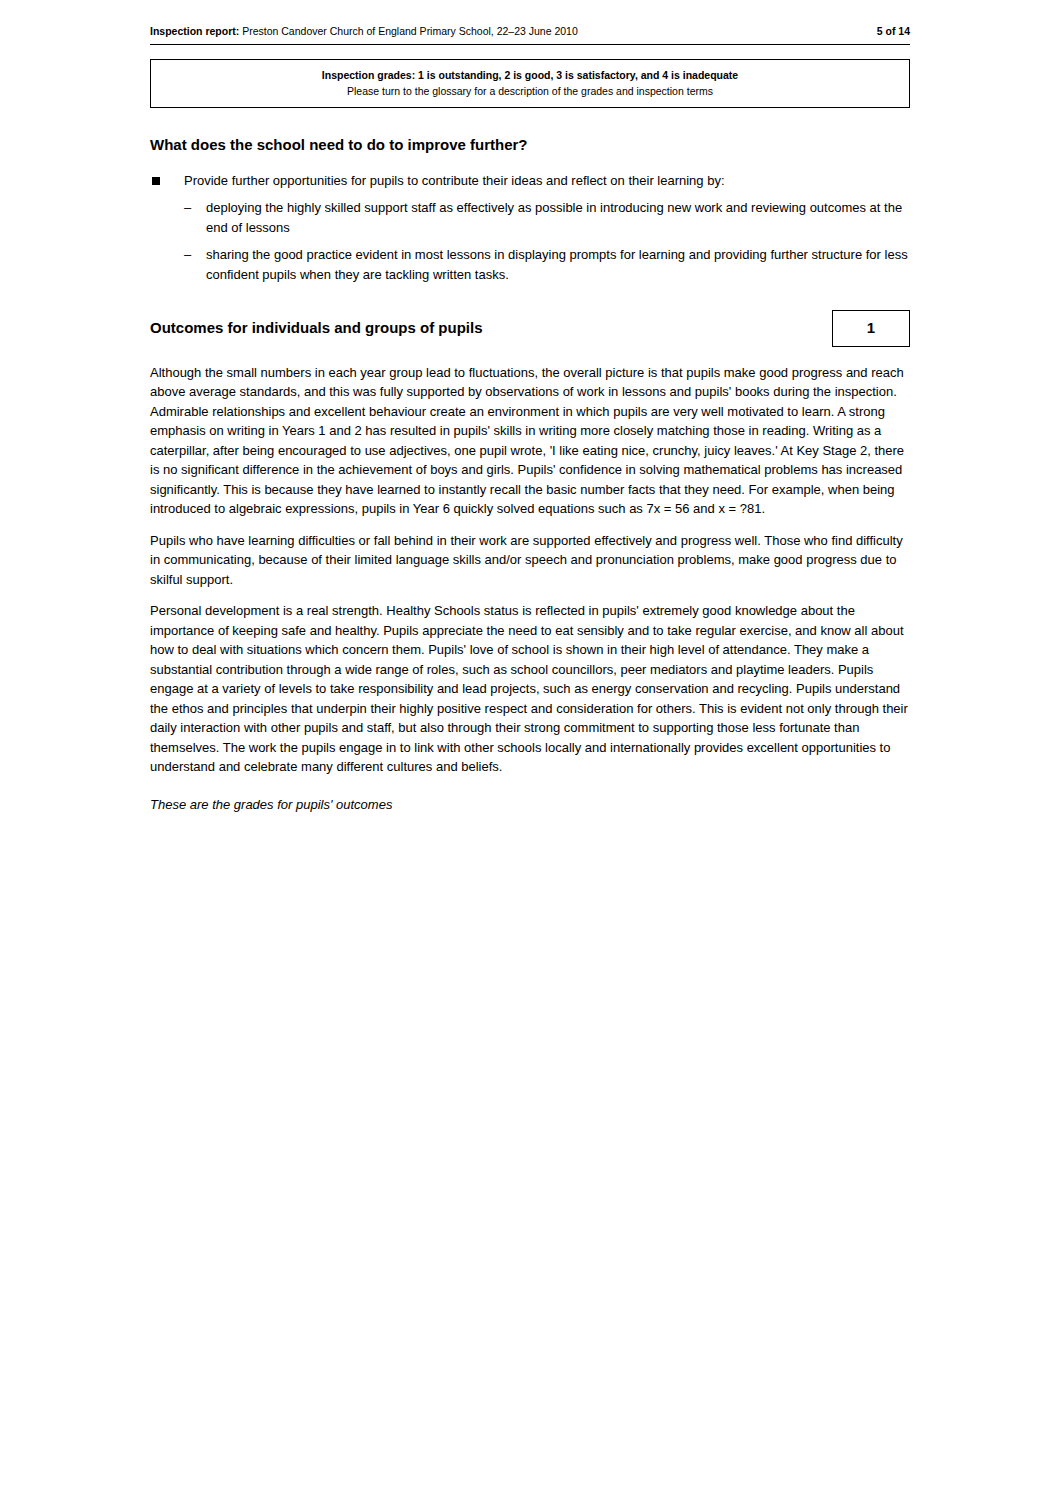Inspection report: Preston Candover Church of England Primary School, 22–23 June 2010
5 of 14
Inspection grades: 1 is outstanding, 2 is good, 3 is satisfactory, and 4 is inadequate
Please turn to the glossary for a description of the grades and inspection terms
What does the school need to do to improve further?
Provide further opportunities for pupils to contribute their ideas and reflect on their learning by:
deploying the highly skilled support staff as effectively as possible in introducing new work and reviewing outcomes at the end of lessons
sharing the good practice evident in most lessons in displaying prompts for learning and providing further structure for less confident pupils when they are tackling written tasks.
Outcomes for individuals and groups of pupils
1
Although the small numbers in each year group lead to fluctuations, the overall picture is that pupils make good progress and reach above average standards, and this was fully supported by observations of work in lessons and pupils' books during the inspection. Admirable relationships and excellent behaviour create an environment in which pupils are very well motivated to learn. A strong emphasis on writing in Years 1 and 2 has resulted in pupils' skills in writing more closely matching those in reading. Writing as a caterpillar, after being encouraged to use adjectives, one pupil wrote, 'I like eating nice, crunchy, juicy leaves.' At Key Stage 2, there is no significant difference in the achievement of boys and girls. Pupils' confidence in solving mathematical problems has increased significantly. This is because they have learned to instantly recall the basic number facts that they need. For example, when being introduced to algebraic expressions, pupils in Year 6 quickly solved equations such as 7x = 56 and x = ?81.
Pupils who have learning difficulties or fall behind in their work are supported effectively and progress well. Those who find difficulty in communicating, because of their limited language skills and/or speech and pronunciation problems, make good progress due to skilful support.
Personal development is a real strength. Healthy Schools status is reflected in pupils' extremely good knowledge about the importance of keeping safe and healthy. Pupils appreciate the need to eat sensibly and to take regular exercise, and know all about how to deal with situations which concern them. Pupils' love of school is shown in their high level of attendance. They make a substantial contribution through a wide range of roles, such as school councillors, peer mediators and playtime leaders. Pupils engage at a variety of levels to take responsibility and lead projects, such as energy conservation and recycling. Pupils understand the ethos and principles that underpin their highly positive respect and consideration for others. This is evident not only through their daily interaction with other pupils and staff, but also through their strong commitment to supporting those less fortunate than themselves. The work the pupils engage in to link with other schools locally and internationally provides excellent opportunities to understand and celebrate many different cultures and beliefs.
These are the grades for pupils' outcomes